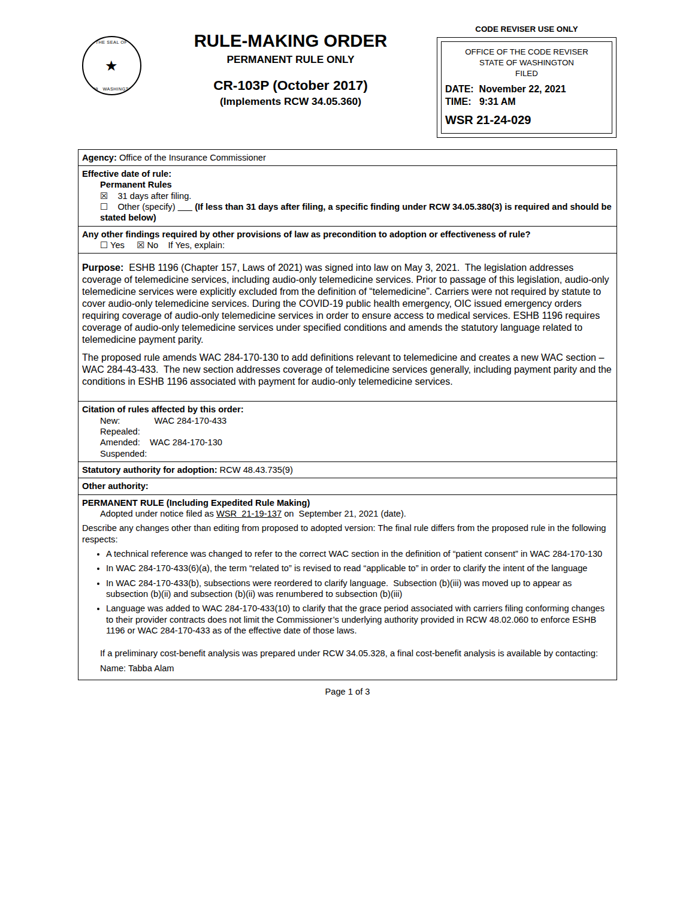| THE SEAL OF ★ 1889 WASHINGTON | RULE-MAKING ORDER PERMANENT RULE ONLY CR-103P (October 2017) (Implements RCW 34.05.360) | CODE REVISER USE ONLY OFFICE OF THE CODE REVISER STATE OF WASHINGTON FILED DATE: November 22, 2021 TIME: 9:31 AM WSR 21-24-029 |
| Agency: Office of the Insurance Commissioner |
| Effective date of rule: Permanent Rules ☒ 31 days after filing. ☐ Other (specify) (If less than 31 days after filing, a specific finding under RCW 34.05.380(3) is required and should be stated below) |
| Any other findings required by other provisions of law as precondition to adoption or effectiveness of rule? ☐ Yes ☒ No If Yes, explain: |
| Purpose: ESHB 1196 (Chapter 157, Laws of 2021) was signed into law on May 3, 2021. The legislation addresses coverage of telemedicine services, including audio-only telemedicine services. Prior to passage of this legislation, audio-only telemedicine services were explicitly excluded from the definition of “telemedicine”. Carriers were not required by statute to cover audio-only telemedicine services. During the COVID-19 public health emergency, OIC issued emergency orders requiring coverage of audio-only telemedicine services in order to ensure access to medical services. ESHB 1196 requires coverage of audio-only telemedicine services under specified conditions and amends the statutory language related to telemedicine payment parity. The proposed rule amends WAC 284-170-130 to add definitions relevant to telemedicine and creates a new WAC section – WAC 284-43-433. The new section addresses coverage of telemedicine services generally, including payment parity and the conditions in ESHB 1196 associated with payment for audio-only telemedicine services. |
| Citation of rules affected by this order: New: WAC 284-170-433 Repealed: Amended: WAC 284-170-130 Suspended: |
| Statutory authority for adoption: RCW 48.43.735(9) |
| Other authority: |
| PERMANENT RULE (Including Expedited Rule Making) Adopted under notice filed as WSR 21-19-137 on September 21, 2021 (date). Describe any changes other than editing from proposed to adopted version: The final rule differs from the proposed rule in the following respects: A technical reference was changed to refer to the correct WAC section in the definition of “patient consent” in WAC 284-170-130 In WAC 284-170-433(6)(a), the term “related to” is revised to read “applicable to” in order to clarify the intent of the language In WAC 284-170-433(b), subsections were reordered to clarify language. Subsection (b)(iii) was moved up to appear as subsection (b)(ii) and subsection (b)(ii) was renumbered to subsection (b)(iii) Language was added to WAC 284-170-433(10) to clarify that the grace period associated with carriers filing conforming changes to their provider contracts does not limit the Commissioner’s underlying authority provided in RCW 48.02.060 to enforce ESHB 1196 or WAC 284-170-433 as of the effective date of those laws. If a preliminary cost-benefit analysis was prepared under RCW 34.05.328, a final cost-benefit analysis is available by contacting: Name: Tabba Alam |
Page 1 of 3